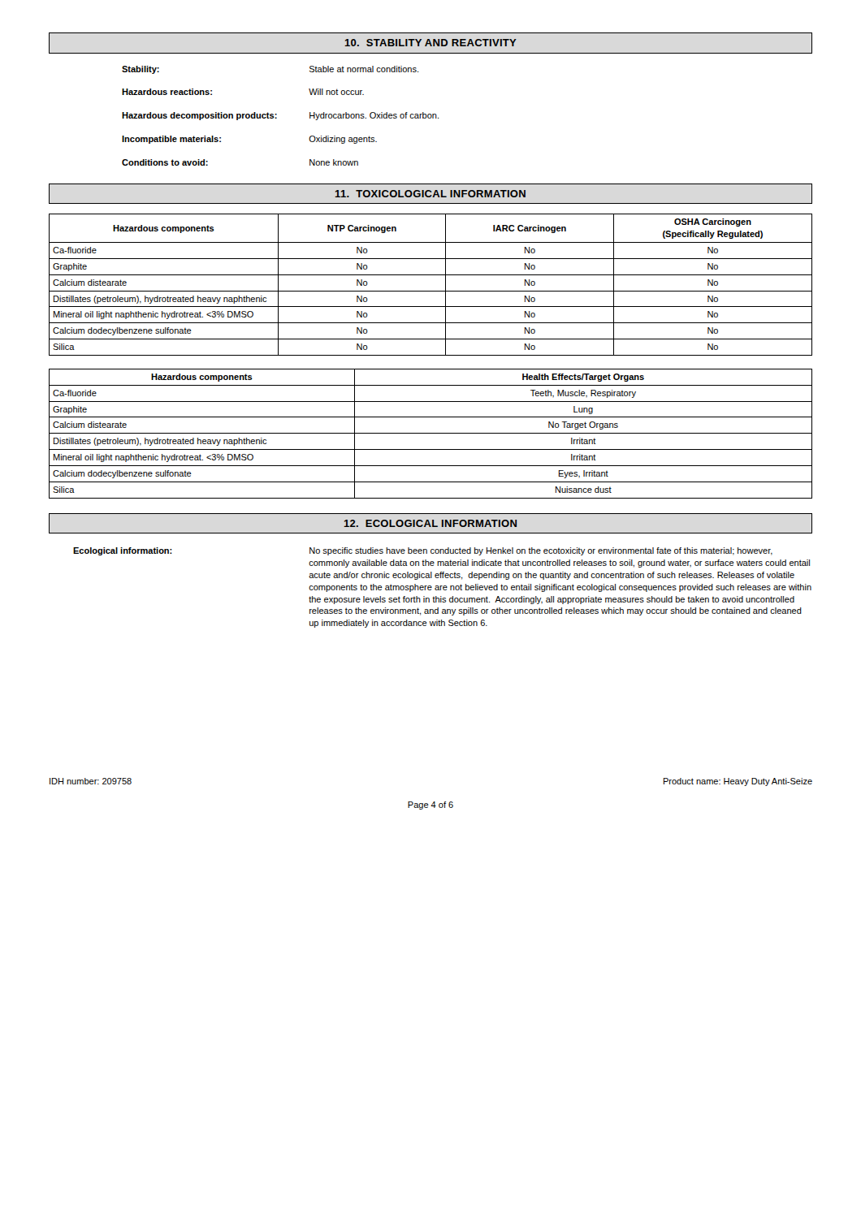10. STABILITY AND REACTIVITY
Stability:
Stable at normal conditions.
Hazardous reactions:
Will not occur.
Hazardous decomposition products:
Hydrocarbons. Oxides of carbon.
Incompatible materials:
Oxidizing agents.
Conditions to avoid:
None known
11. TOXICOLOGICAL INFORMATION
| Hazardous components | NTP Carcinogen | IARC Carcinogen | OSHA Carcinogen (Specifically Regulated) |
| --- | --- | --- | --- |
| Ca-fluoride | No | No | No |
| Graphite | No | No | No |
| Calcium distearate | No | No | No |
| Distillates (petroleum), hydrotreated heavy naphthenic | No | No | No |
| Mineral oil light naphthenic hydrotreat. <3% DMSO | No | No | No |
| Calcium dodecylbenzene sulfonate | No | No | No |
| Silica | No | No | No |
| Hazardous components | Health Effects/Target Organs |
| --- | --- |
| Ca-fluoride | Teeth, Muscle, Respiratory |
| Graphite | Lung |
| Calcium distearate | No Target Organs |
| Distillates (petroleum), hydrotreated heavy naphthenic | Irritant |
| Mineral oil light naphthenic hydrotreat. <3% DMSO | Irritant |
| Calcium dodecylbenzene sulfonate | Eyes, Irritant |
| Silica | Nuisance dust |
12. ECOLOGICAL INFORMATION
Ecological information:
No specific studies have been conducted by Henkel on the ecotoxicity or environmental fate of this material; however, commonly available data on the material indicate that uncontrolled releases to soil, ground water, or surface waters could entail acute and/or chronic ecological effects, depending on the quantity and concentration of such releases. Releases of volatile components to the atmosphere are not believed to entail significant ecological consequences provided such releases are within the exposure levels set forth in this document. Accordingly, all appropriate measures should be taken to avoid uncontrolled releases to the environment, and any spills or other uncontrolled releases which may occur should be contained and cleaned up immediately in accordance with Section 6.
IDH number: 209758
Product name: Heavy Duty Anti-Seize
Page 4 of 6